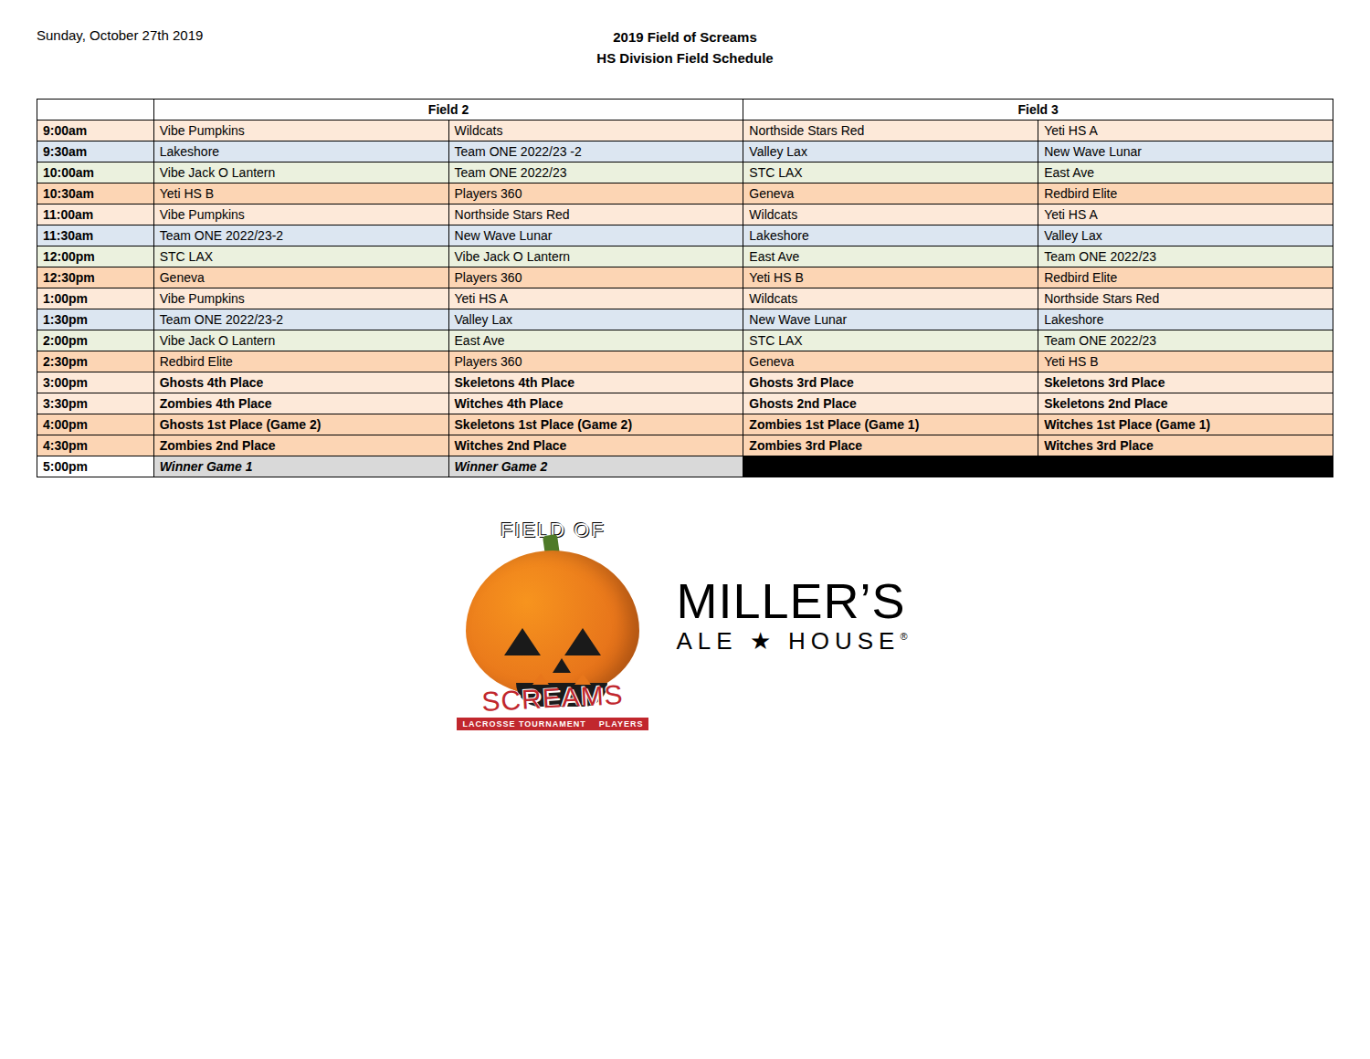Sunday, October 27th 2019
2019 Field of Screams
HS Division Field Schedule
| | Field 2 | Field 3 |
| --- | --- | --- |
| 9:00am | Vibe Pumpkins | Wildcats | Northside Stars Red | Yeti HS A |
| 9:30am | Lakeshore | Team ONE 2022/23 -2 | Valley Lax | New Wave Lunar |
| 10:00am | Vibe Jack O Lantern | Team ONE 2022/23 | STC LAX | East Ave |
| 10:30am | Yeti HS B | Players 360 | Geneva | Redbird Elite |
| 11:00am | Vibe Pumpkins | Northside Stars Red | Wildcats | Yeti HS A |
| 11:30am | Team ONE 2022/23-2 | New Wave Lunar | Lakeshore | Valley Lax |
| 12:00pm | STC LAX | Vibe Jack O Lantern | East Ave | Team ONE 2022/23 |
| 12:30pm | Geneva | Players 360 | Yeti HS B | Redbird Elite |
| 1:00pm | Vibe Pumpkins | Yeti HS A | Wildcats | Northside Stars Red |
| 1:30pm | Team ONE 2022/23-2 | Valley Lax | New Wave Lunar | Lakeshore |
| 2:00pm | Vibe Jack O Lantern | East Ave | STC LAX | Team ONE 2022/23 |
| 2:30pm | Redbird Elite | Players 360 | Geneva | Yeti HS B |
| 3:00pm | Ghosts 4th Place | Skeletons 4th Place | Ghosts 3rd Place | Skeletons 3rd Place |
| 3:30pm | Zombies 4th Place | Witches 4th Place | Ghosts 2nd Place | Skeletons 2nd Place |
| 4:00pm | Ghosts 1st Place (Game 2) | Skeletons 1st Place (Game 2) | Zombies 1st Place (Game 1) | Witches 1st Place (Game 1) |
| 4:30pm | Zombies 2nd Place | Witches 2nd Place | Zombies 3rd Place | Witches 3rd Place |
| 5:00pm | Winner Game 1 | Winner Game 2 | | |
FIELD OF
SCREAMS
LACROSSE TOURNAMENT PLAYERS
MILLER’S
ALE ★ HOUSE®